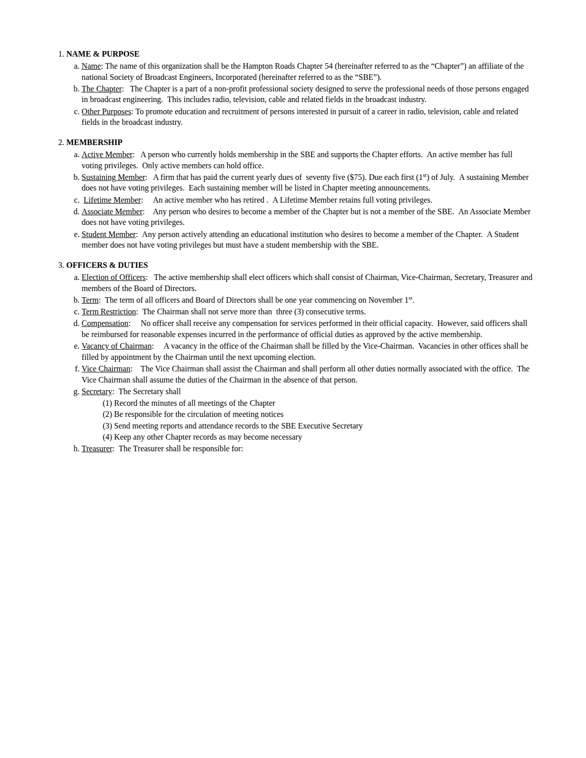NAME & PURPOSE
Name: The name of this organization shall be the Hampton Roads Chapter 54 (hereinafter referred to as the “Chapter”) an affiliate of the national Society of Broadcast Engineers, Incorporated (hereinafter referred to as the “SBE”).
The Chapter: The Chapter is a part of a non-profit professional society designed to serve the professional needs of those persons engaged in broadcast engineering. This includes radio, television, cable and related fields in the broadcast industry.
Other Purposes: To promote education and recruitment of persons interested in pursuit of a career in radio, television, cable and related fields in the broadcast industry.
MEMBERSHIP
Active Member: A person who currently holds membership in the SBE and supports the Chapter efforts. An active member has full voting privileges. Only active members can hold office.
Sustaining Member: A firm that has paid the current yearly dues of seventy five ($75). Due each first (1st) of July. A sustaining Member does not have voting privileges. Each sustaining member will be listed in Chapter meeting announcements.
Lifetime Member: An active member who has retired . A Lifetime Member retains full voting privileges.
Associate Member: Any person who desires to become a member of the Chapter but is not a member of the SBE. An Associate Member does not have voting privileges.
Student Member: Any person actively attending an educational institution who desires to become a member of the Chapter. A Student member does not have voting privileges but must have a student membership with the SBE.
OFFICERS & DUTIES
Election of Officers: The active membership shall elect officers which shall consist of Chairman, Vice-Chairman, Secretary, Treasurer and members of the Board of Directors.
Term: The term of all officers and Board of Directors shall be one year commencing on November 1st.
Term Restriction: The Chairman shall not serve more than three (3) consecutive terms.
Compensation: No officer shall receive any compensation for services performed in their official capacity. However, said officers shall be reimbursed for reasonable expenses incurred in the performance of official duties as approved by the active membership.
Vacancy of Chairman: A vacancy in the office of the Chairman shall be filled by the Vice-Chairman. Vacancies in other offices shall be filled by appointment by the Chairman until the next upcoming election.
Vice Chairman: The Vice Chairman shall assist the Chairman and shall perform all other duties normally associated with the office. The Vice Chairman shall assume the duties of the Chairman in the absence of that person.
Secretary: The Secretary shall
Record the minutes of all meetings of the Chapter
Be responsible for the circulation of meeting notices
Send meeting reports and attendance records to the SBE Executive Secretary
Keep any other Chapter records as may become necessary
Treasurer: The Treasurer shall be responsible for: